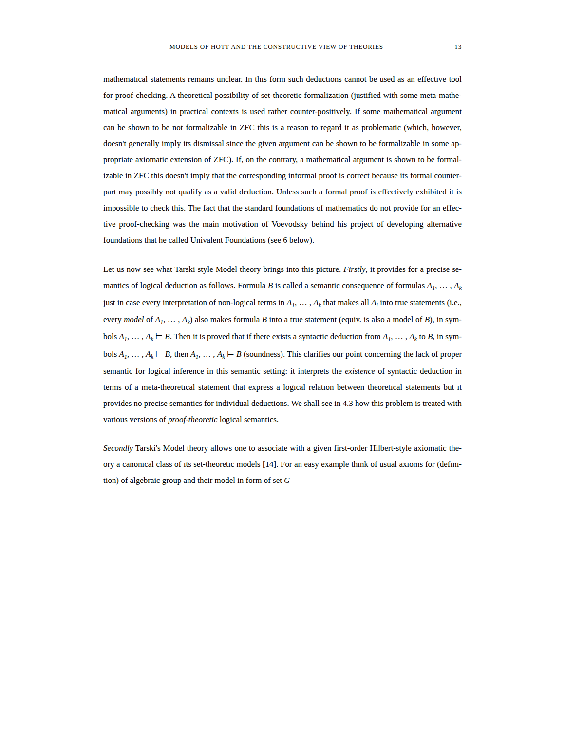Models of HoTT and the Constructive View of Theories 13
mathematical statements remains unclear. In this form such deductions cannot be used as an effective tool for proof-checking. A theoretical possibility of set-theoretic formalization (justified with some meta-mathematical arguments) in practical contexts is used rather counter-positively. If some mathematical argument can be shown to be not formalizable in ZFC this is a reason to regard it as problematic (which, however, doesn't generally imply its dismissal since the given argument can be shown to be formalizable in some appropriate axiomatic extension of ZFC). If, on the contrary, a mathematical argument is shown to be formalizable in ZFC this doesn't imply that the corresponding informal proof is correct because its formal counterpart may possibly not qualify as a valid deduction. Unless such a formal proof is effectively exhibited it is impossible to check this. The fact that the standard foundations of mathematics do not provide for an effective proof-checking was the main motivation of Voevodsky behind his project of developing alternative foundations that he called Univalent Foundations (see 6 below).
Let us now see what Tarski style Model theory brings into this picture. Firstly, it provides for a precise semantics of logical deduction as follows. Formula B is called a semantic consequence of formulas A1, … , Ak just in case every interpretation of non-logical terms in A1, … , Ak that makes all Ai into true statements (i.e., every model of A1, … , Ak) also makes formula B into a true statement (equiv. is also a model of B), in symbols A1, … , Ak ⊨ B. Then it is proved that if there exists a syntactic deduction from A1, … , Ak to B, in symbols A1, … , Ak ⊢ B, then A1, … , Ak ⊨ B (soundness). This clarifies our point concerning the lack of proper semantic for logical inference in this semantic setting: it interprets the existence of syntactic deduction in terms of a meta-theoretical statement that express a logical relation between theoretical statements but it provides no precise semantics for individual deductions. We shall see in 4.3 how this problem is treated with various versions of proof-theoretic logical semantics.
Secondly Tarski's Model theory allows one to associate with a given first-order Hilbert-style axiomatic theory a canonical class of its set-theoretic models [14]. For an easy example think of usual axioms for (definition) of algebraic group and their model in form of set G